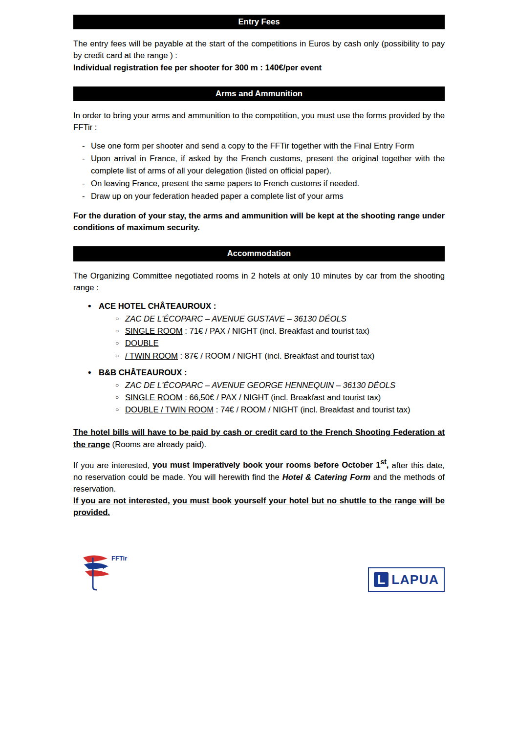Entry Fees
The entry fees will be payable at the start of the competitions in Euros by cash only (possibility to pay by credit card at the range ) :
Individual registration fee per shooter for 300 m : 140€/per event
Arms and Ammunition
In order to bring your arms and ammunition to the competition, you must use the forms provided by the FFTir :
Use one form per shooter and send a copy to the FFTir together with the Final Entry Form
Upon arrival in France, if asked by the French customs, present the original together with the complete list of arms of all your delegation (listed on official paper).
On leaving France, present the same papers to French customs if needed.
Draw up on your federation headed paper a complete list of your arms
For the duration of your stay, the arms and ammunition will be kept at the shooting range under conditions of maximum security.
Accommodation
The Organizing Committee negotiated rooms in 2 hotels at only 10 minutes by car from the shooting range :
ACE HOTEL CHÂTEAUROUX :
ZAC DE L'ÉCOPARC – AVENUE GUSTAVE – 36130 DÉOLS
SINGLE ROOM : 71€ / PAX / NIGHT (incl. Breakfast and tourist tax)
DOUBLE
/ TWIN ROOM : 87€ / ROOM / NIGHT (incl. Breakfast and tourist tax)
B&B CHÂTEAUROUX :
ZAC DE L'ÉCOPARC – AVENUE GEORGE HENNEQUIN – 36130 DÉOLS
SINGLE ROOM : 66,50€ / PAX / NIGHT (incl. Breakfast and tourist tax)
DOUBLE / TWIN ROOM : 74€ / ROOM / NIGHT (incl. Breakfast and tourist tax)
The hotel bills will have to be paid by cash or credit card to the French Shooting Federation at the range (Rooms are already paid).
If you are interested, you must imperatively book your rooms before October 1st, after this date, no reservation could be made. You will herewith find the Hotel & Catering Form and the methods of reservation.
If you are not interested, you must book yourself your hotel but no shuttle to the range will be provided.
FFTir F
L LAPUA